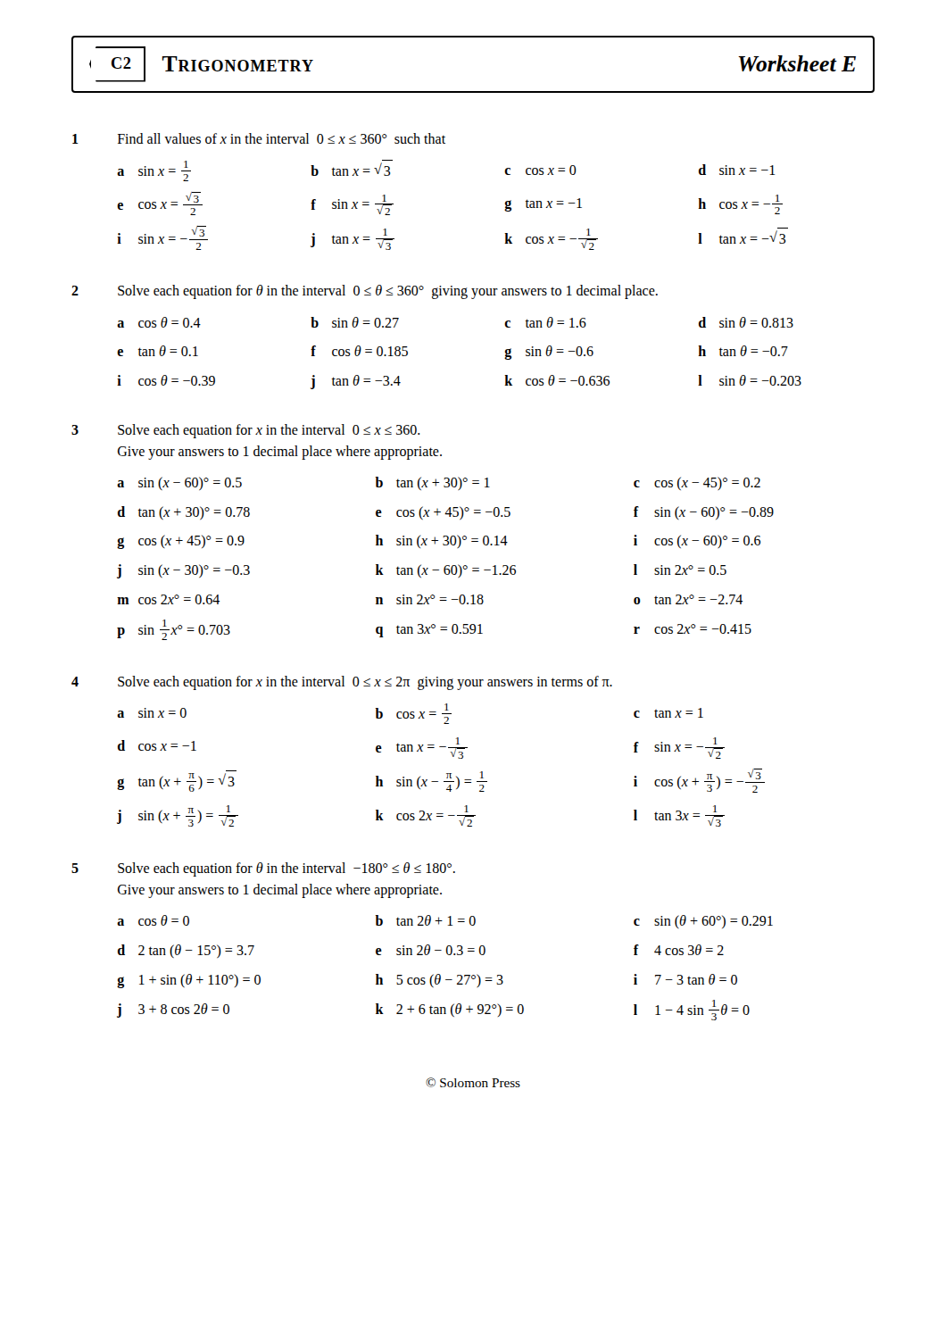C2
Trigonometry
Worksheet E
Find all values of x in the interval 0 ≤ x ≤ 360° such that
asin x = 12
btan x = 3
ccos x = 0
dsin x = −1
ecos x = 32
fsin x = 12
gtan x = −1
hcos x = −12
isin x = −32
jtan x = 13
kcos x = −12
ltan x = −3
Solve each equation for θ in the interval 0 ≤ θ ≤ 360° giving your answers to 1 decimal place.
acos θ = 0.4
bsin θ = 0.27
ctan θ = 1.6
dsin θ = 0.813
etan θ = 0.1
fcos θ = 0.185
gsin θ = −0.6
htan θ = −0.7
icos θ = −0.39
jtan θ = −3.4
kcos θ = −0.636
lsin θ = −0.203
Solve each equation for x in the interval 0 ≤ x ≤ 360.
Give your answers to 1 decimal place where appropriate.
asin (x − 60)° = 0.5
btan (x + 30)° = 1
ccos (x − 45)° = 0.2
dtan (x + 30)° = 0.78
ecos (x + 45)° = −0.5
fsin (x − 60)° = −0.89
gcos (x + 45)° = 0.9
hsin (x + 30)° = 0.14
icos (x − 60)° = 0.6
jsin (x − 30)° = −0.3
ktan (x − 60)° = −1.26
lsin 2x° = 0.5
mcos 2x° = 0.64
nsin 2x° = −0.18
otan 2x° = −2.74
psin 12 x° = 0.703
qtan 3x° = 0.591
rcos 2x° = −0.415
Solve each equation for x in the interval 0 ≤ x ≤ 2π giving your answers in terms of π.
asin x = 0
bcos x = 12
ctan x = 1
dcos x = −1
etan x = −13
fsin x = −12
gtan (x + π 6) = 3
hsin (x − π 4) = 12
icos (x + π 3) = −32
jsin (x + π 3) = 12
kcos 2x = −12
ltan 3x = 13
Solve each equation for θ in the interval −180° ≤ θ ≤ 180°.
Give your answers to 1 decimal place where appropriate.
acos θ = 0
btan 2θ + 1 = 0
csin (θ + 60°) = 0.291
d 2 tan (θ − 15°) = 3.7
esin 2θ − 0.3 = 0
f 4 cos 3θ = 2
g 1 + sin (θ + 110°) = 0
h 5 cos (θ − 27°) = 3
i 7 − 3 tan θ = 0
j 3 + 8 cos 2θ = 0
k 2 + 6 tan (θ + 92°) = 0
l 1 − 4 sin 13 θ = 0
© Solomon Press